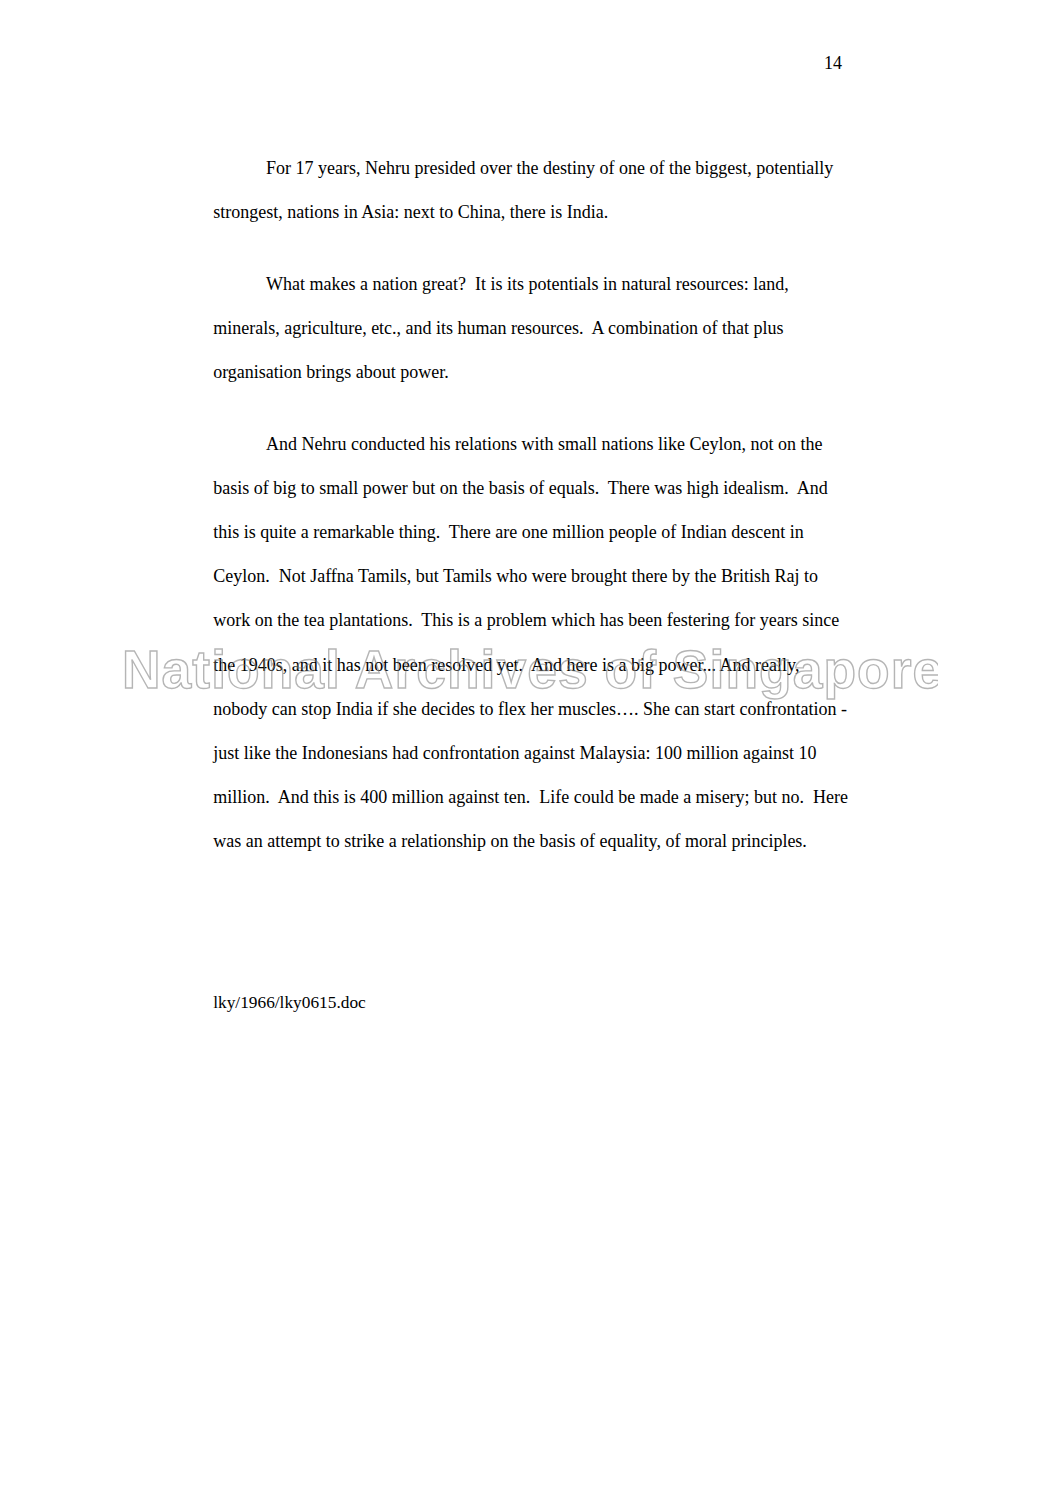14
For 17 years, Nehru presided over the destiny of one of the biggest, potentially strongest, nations in Asia: next to China, there is India.
What makes a nation great? It is its potentials in natural resources: land, minerals, agriculture, etc., and its human resources. A combination of that plus organisation brings about power.
And Nehru conducted his relations with small nations like Ceylon, not on the basis of big to small power but on the basis of equals. There was high idealism. And this is quite a remarkable thing. There are one million people of Indian descent in Ceylon. Not Jaffna Tamils, but Tamils who were brought there by the British Raj to work on the tea plantations. This is a problem which has been festering for years since the 1940s, and it has not been resolved yet. And here is a big power... And really, nobody can stop India if she decides to flex her muscles…. She can start confrontation - just like the Indonesians had confrontation against Malaysia: 100 million against 10 million. And this is 400 million against ten. Life could be made a misery; but no. Here was an attempt to strike a relationship on the basis of equality, of moral principles.
National Archives of Singapore
lky/1966/lky0615.doc